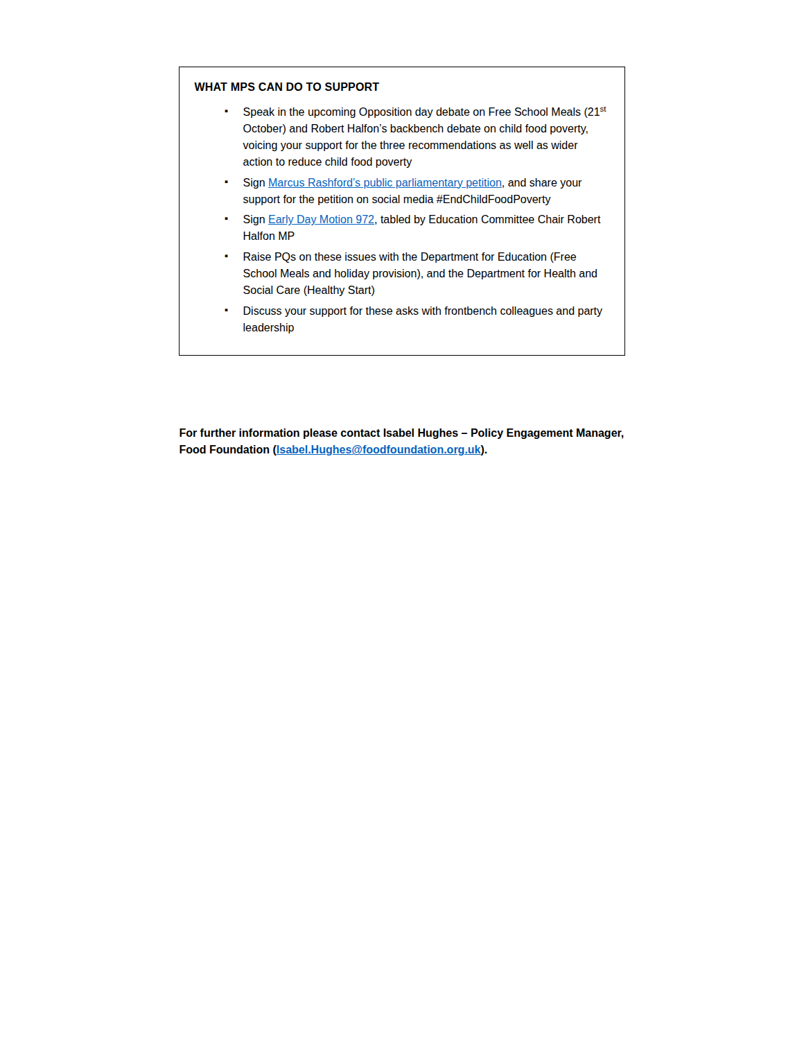WHAT MPS CAN DO TO SUPPORT
Speak in the upcoming Opposition day debate on Free School Meals (21st October) and Robert Halfon’s backbench debate on child food poverty, voicing your support for the three recommendations as well as wider action to reduce child food poverty
Sign Marcus Rashford’s public parliamentary petition, and share your support for the petition on social media #EndChildFoodPoverty
Sign Early Day Motion 972, tabled by Education Committee Chair Robert Halfon MP
Raise PQs on these issues with the Department for Education (Free School Meals and holiday provision), and the Department for Health and Social Care (Healthy Start)
Discuss your support for these asks with frontbench colleagues and party leadership
For further information please contact Isabel Hughes – Policy Engagement Manager, Food Foundation (Isabel.Hughes@foodfoundation.org.uk).